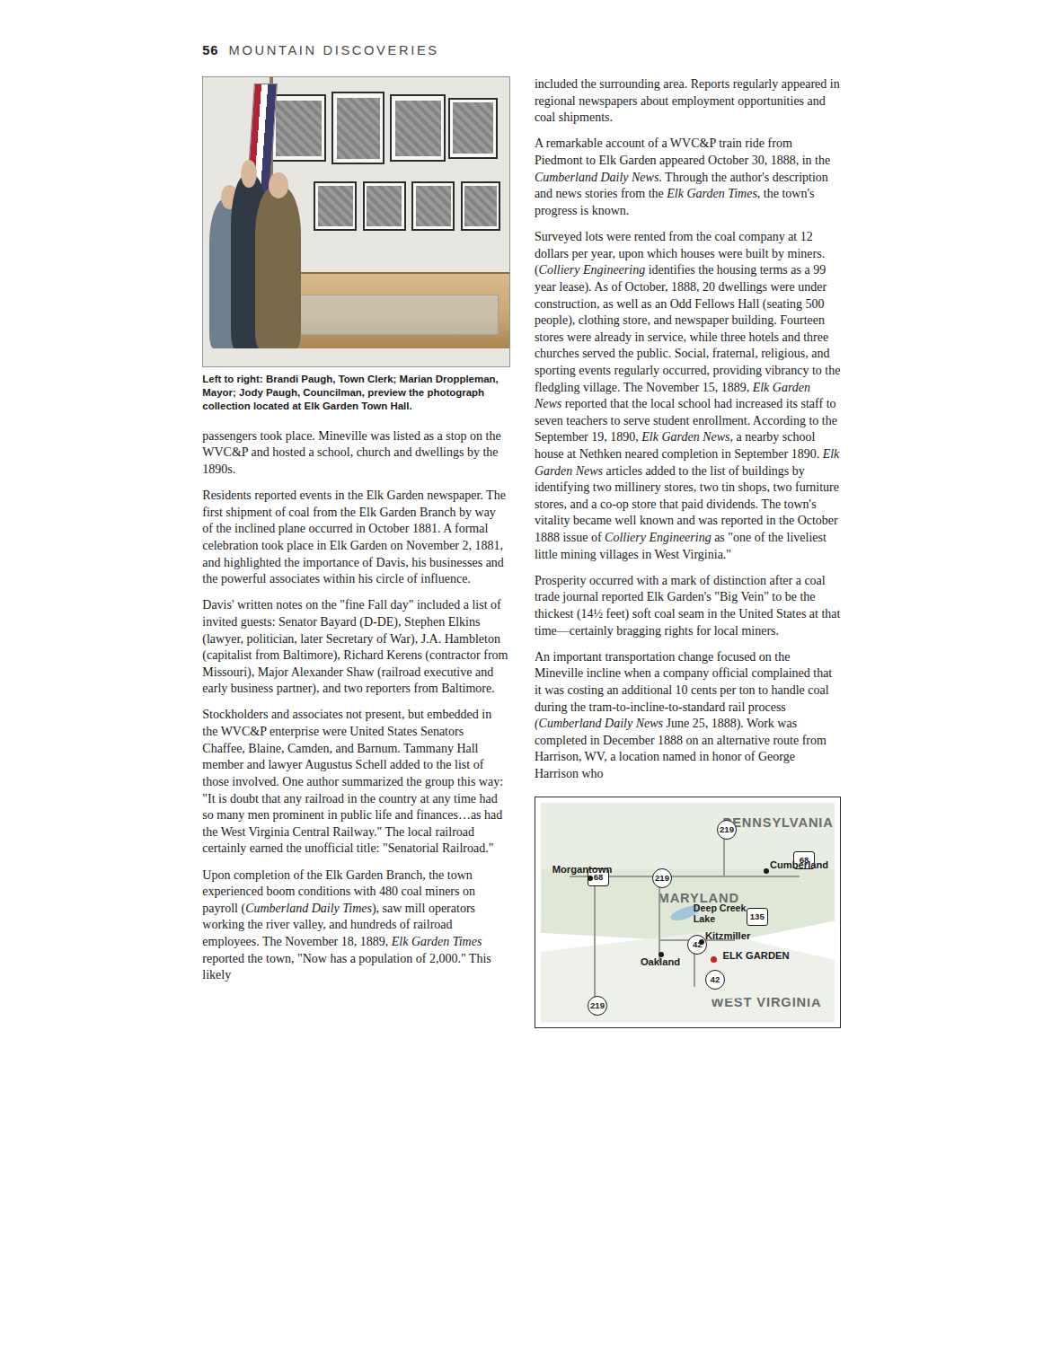56 MOUNTAIN DISCOVERIES
Left to right: Brandi Paugh, Town Clerk; Marian Droppleman, Mayor; Jody Paugh, Councilman, preview the photograph collection located at Elk Garden Town Hall.
passengers took place. Mineville was listed as a stop on the WVC&P and hosted a school, church and dwellings by the 1890s.
Residents reported events in the Elk Garden newspaper. The first shipment of coal from the Elk Garden Branch by way of the inclined plane occurred in October 1881. A formal celebration took place in Elk Garden on November 2, 1881, and highlighted the importance of Davis, his businesses and the powerful associates within his circle of influence.
Davis' written notes on the "fine Fall day" included a list of invited guests: Senator Bayard (D-DE), Stephen Elkins (lawyer, politician, later Secretary of War), J.A. Hambleton (capitalist from Baltimore), Richard Kerens (contractor from Missouri), Major Alexander Shaw (railroad executive and early business partner), and two reporters from Baltimore.
Stockholders and associates not present, but embedded in the WVC&P enterprise were United States Senators Chaffee, Blaine, Camden, and Barnum. Tammany Hall member and lawyer Augustus Schell added to the list of those involved. One author summarized the group this way: "It is doubt that any railroad in the country at any time had so many men prominent in public life and finances…as had the West Virginia Central Railway." The local railroad certainly earned the unofficial title: "Senatorial Railroad."
Upon completion of the Elk Garden Branch, the town experienced boom conditions with 480 coal miners on payroll (Cumberland Daily Times), saw mill operators working the river valley, and hundreds of railroad employees. The November 18, 1889, Elk Garden Times reported the town, "Now has a population of 2,000." This likely
included the surrounding area. Reports regularly appeared in regional newspapers about employment opportunities and coal shipments.
A remarkable account of a WVC&P train ride from Piedmont to Elk Garden appeared October 30, 1888, in the Cumberland Daily News. Through the author's description and news stories from the Elk Garden Times, the town's progress is known.
Surveyed lots were rented from the coal company at 12 dollars per year, upon which houses were built by miners. (Colliery Engineering identifies the housing terms as a 99 year lease). As of October, 1888, 20 dwellings were under construction, as well as an Odd Fellows Hall (seating 500 people), clothing store, and newspaper building. Fourteen stores were already in service, while three hotels and three churches served the public. Social, fraternal, religious, and sporting events regularly occurred, providing vibrancy to the fledgling village. The November 15, 1889, Elk Garden News reported that the local school had increased its staff to seven teachers to serve student enrollment. According to the September 19, 1890, Elk Garden News, a nearby school house at Nethken neared completion in September 1890. Elk Garden News articles added to the list of buildings by identifying two millinery stores, two tin shops, two furniture stores, and a co-op store that paid dividends. The town's vitality became well known and was reported in the October 1888 issue of Colliery Engineering as "one of the liveliest little mining villages in West Virginia."
Prosperity occurred with a mark of distinction after a coal trade journal reported Elk Garden's "Big Vein" to be the thickest (14½ feet) soft coal seam in the United States at that time—certainly bragging rights for local miners.
An important transportation change focused on the Mineville incline when a company official complained that it was costing an additional 10 cents per ton to handle coal during the tram-to-incline-to-standard rail process (Cumberland Daily News June 25, 1888). Work was completed in December 1888 on an alternative route from Harrison, WV, a location named in honor of George Harrison who
PENNSYLVANIA
MARYLAND
WEST VIRGINIA
219
68
68
219
135
42
42
219
Morgantown
Cumberland
Deep Creek
Lake
Kitzmiller
Oakland
ELK GARDEN